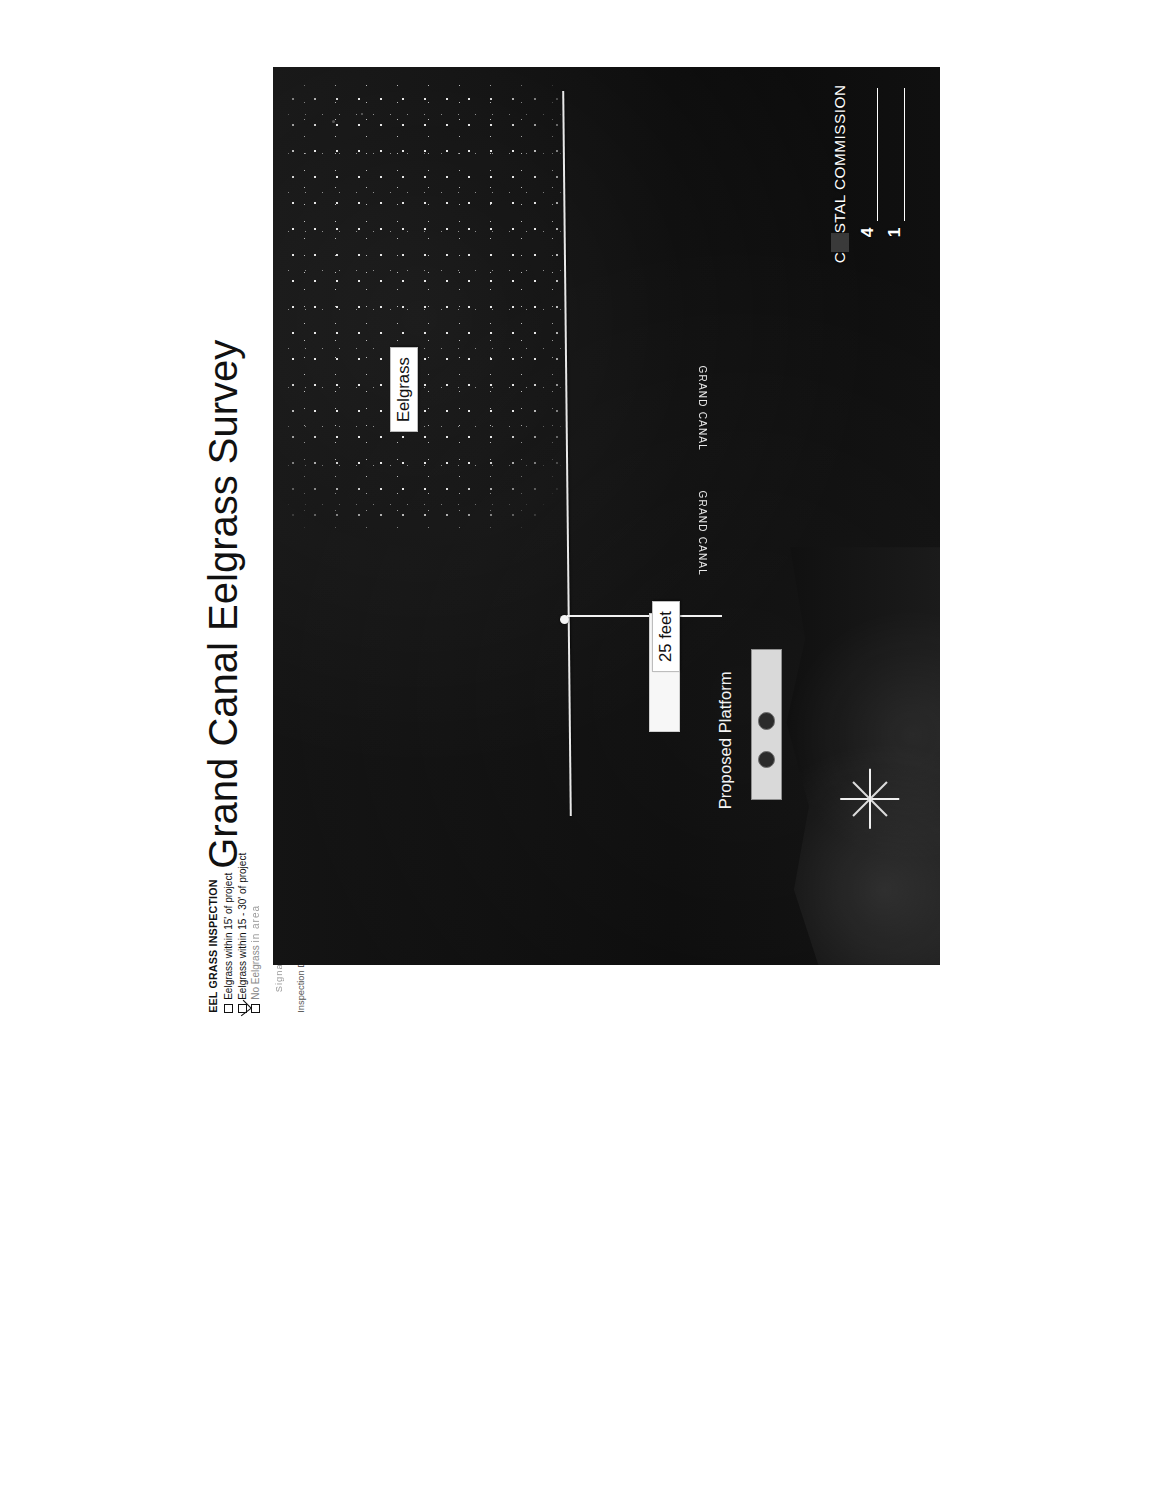EEL GRASS INSPECTION
Eelgrass within 15' of project
Eelgrass within 15 - 30' of project
No Eelgrass in area
Signature
Inspection Date & Time
Grand Canal Eelgrass Survey
Eelgrass
25 feet
Proposed Platform
GRAND CANAL
GRAND CANAL
BALBOA AVE
C STAL COMMISSION
4
1